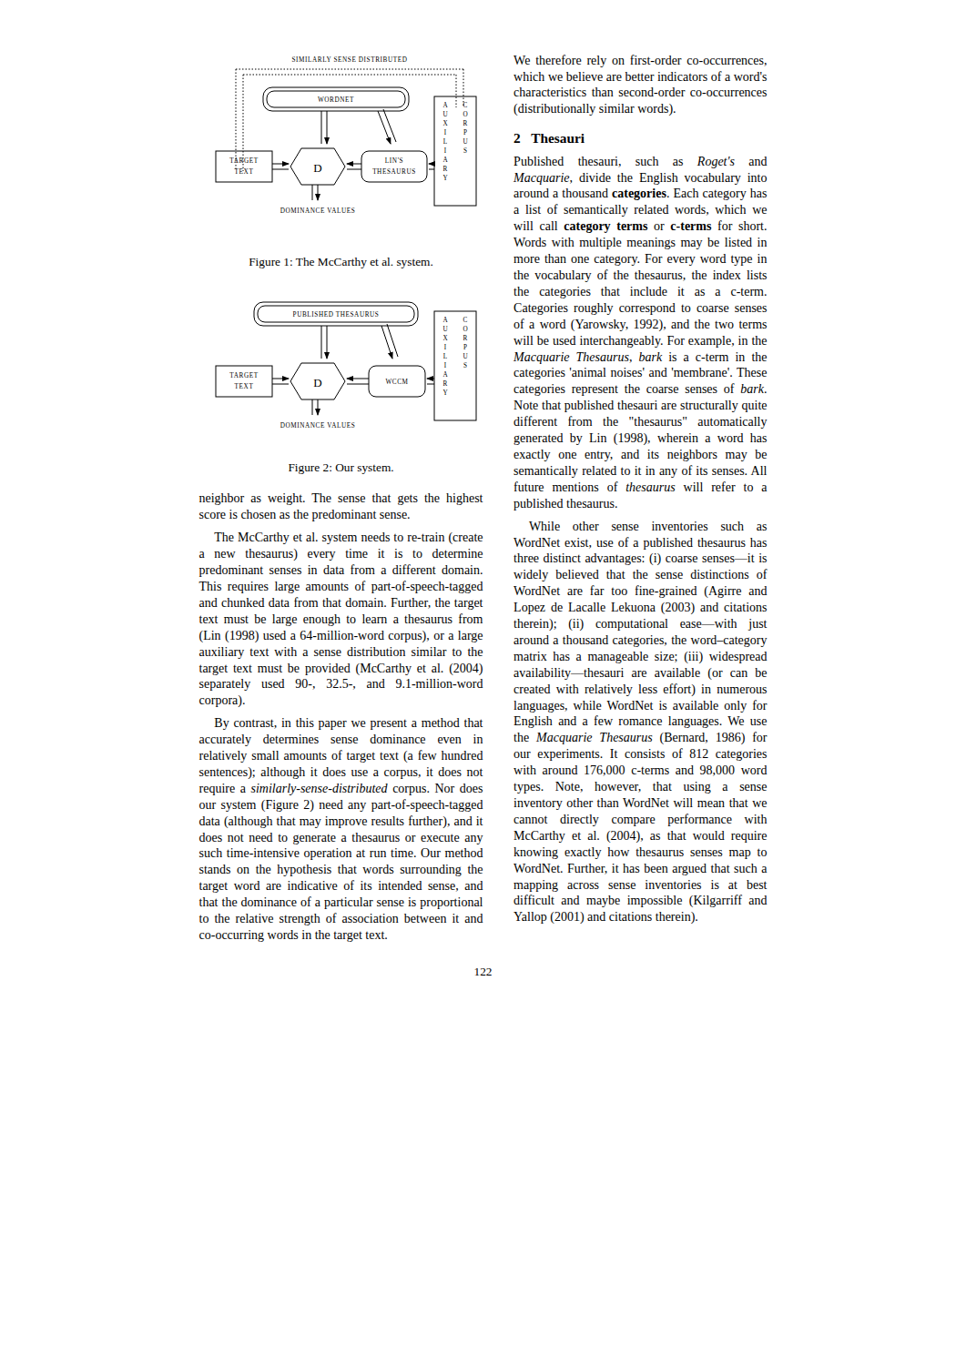SIMILARLY SENSE DISTRIBUTED WORDNET A U X I L I A R Y C O R P U S TARGET TEXT D LIN'S THESAURUS DOMINANCE VALUES
Figure 1: The McCarthy et al. system.
PUBLISHED THESAURUS A U X I L I A R Y C O R P U S TARGET TEXT D WCCM DOMINANCE VALUES
Figure 2: Our system.
neighbor as weight. The sense that gets the highest score is chosen as the predominant sense.
The McCarthy et al. system needs to re-train (create a new thesaurus) every time it is to determine predominant senses in data from a different domain. This requires large amounts of part-of-speech-tagged and chunked data from that domain. Further, the target text must be large enough to learn a thesaurus from (Lin (1998) used a 64-million-word corpus), or a large auxiliary text with a sense distribution similar to the target text must be provided (McCarthy et al. (2004) separately used 90-, 32.5-, and 9.1-million-word corpora).
By contrast, in this paper we present a method that accurately determines sense dominance even in relatively small amounts of target text (a few hundred sentences); although it does use a corpus, it does not require a similarly-sense-distributed corpus. Nor does our system (Figure 2) need any part-of-speech-tagged data (although that may improve results further), and it does not need to generate a thesaurus or execute any such time-intensive operation at run time. Our method stands on the hypothesis that words surrounding the target word are indicative of its intended sense, and that the dominance of a particular sense is proportional to the relative strength of association between it and co-occurring words in the target text.
We therefore rely on first-order co-occurrences, which we believe are better indicators of a word's characteristics than second-order co-occurrences (distributionally similar words).
2 Thesauri
Published thesauri, such as Roget's and Macquarie, divide the English vocabulary into around a thousand categories. Each category has a list of semantically related words, which we will call category terms or c-terms for short. Words with multiple meanings may be listed in more than one category. For every word type in the vocabulary of the thesaurus, the index lists the categories that include it as a c-term. Categories roughly correspond to coarse senses of a word (Yarowsky, 1992), and the two terms will be used interchangeably. For example, in the Macquarie Thesaurus, bark is a c-term in the categories 'animal noises' and 'membrane'. These categories represent the coarse senses of bark. Note that published thesauri are structurally quite different from the "thesaurus" automatically generated by Lin (1998), wherein a word has exactly one entry, and its neighbors may be semantically related to it in any of its senses. All future mentions of thesaurus will refer to a published thesaurus.
While other sense inventories such as WordNet exist, use of a published thesaurus has three distinct advantages: (i) coarse senses—it is widely believed that the sense distinctions of WordNet are far too fine-grained (Agirre and Lopez de Lacalle Lekuona (2003) and citations therein); (ii) computational ease—with just around a thousand categories, the word–category matrix has a manageable size; (iii) widespread availability—thesauri are available (or can be created with relatively less effort) in numerous languages, while WordNet is available only for English and a few romance languages. We use the Macquarie Thesaurus (Bernard, 1986) for our experiments. It consists of 812 categories with around 176,000 c-terms and 98,000 word types. Note, however, that using a sense inventory other than WordNet will mean that we cannot directly compare performance with McCarthy et al. (2004), as that would require knowing exactly how thesaurus senses map to WordNet. Further, it has been argued that such a mapping across sense inventories is at best difficult and maybe impossible (Kilgarriff and Yallop (2001) and citations therein).
122